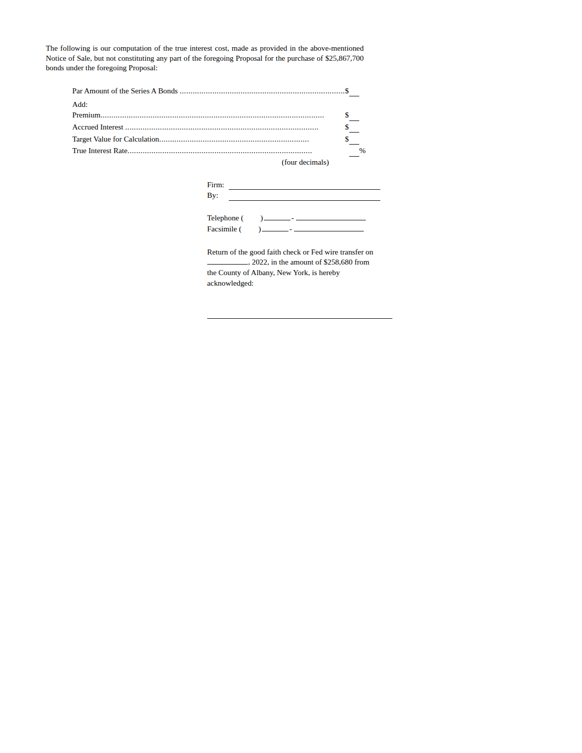The following is our computation of the true interest cost, made as provided in the above-mentioned Notice of Sale, but not constituting any part of the foregoing Proposal for the purchase of $25,867,700 bonds under the foregoing Proposal:
| Par Amount of the Series A Bonds ............................................................................ | $ | | |
| Add: | | | |
| Premium ....................................................................................................... | $ | | |
| Accrued Interest ......................................................................................... | $ | | |
| Target Value for Calculation ..................................................................... | $ | | |
| True Interest Rate ..................................................................................... | | | % |
(four decimals)
| Firm: | |
| By: | |
Telephone ( ) -
Facsimile ( ) -
Return of the good faith check or Fed wire transfer on , 2022, in the amount of $258,680 from the County of Albany, New York, is hereby acknowledged: